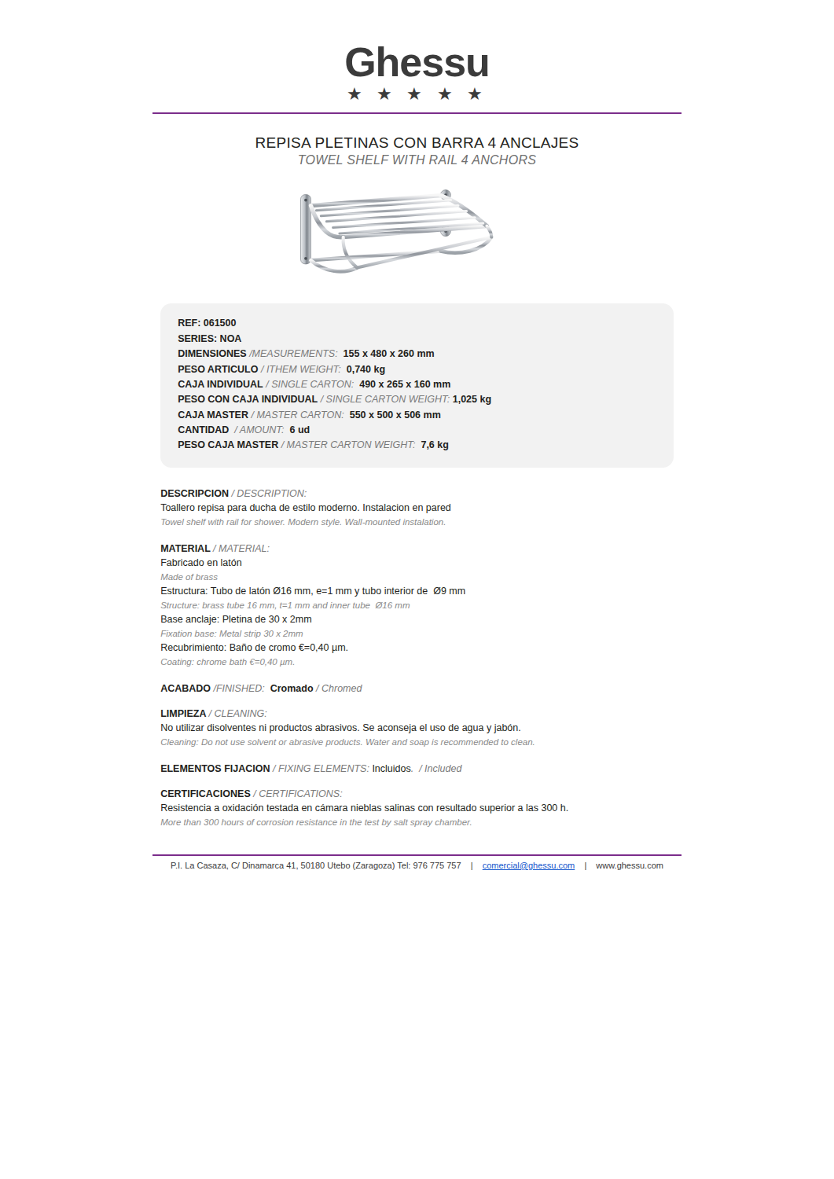Ghessu
★ ★ ★ ★ ★
REPISA PLETINAS CON BARRA 4 ANCLAJES
TOWEL SHELF WITH RAIL 4 ANCHORS
REF: 061500
SERIES: NOA
DIMENSIONES /MEASUREMENTS: 155 x 480 x 260 mm
PESO ARTICULO / ITHEM WEIGHT: 0,740 kg
CAJA INDIVIDUAL / SINGLE CARTON: 490 x 265 x 160 mm
PESO CON CAJA INDIVIDUAL / SINGLE CARTON WEIGHT: 1,025 kg
CAJA MASTER / MASTER CARTON: 550 x 500 x 506 mm
CANTIDAD / AMOUNT: 6 ud
PESO CAJA MASTER / MASTER CARTON WEIGHT: 7,6 kg
DESCRIPCION / DESCRIPTION:
Toallero repisa para ducha de estilo moderno. Instalacion en pared
Towel shelf with rail for shower. Modern style. Wall-mounted instalation.
MATERIAL / MATERIAL:
Fabricado en latón
Made of brass
Estructura: Tubo de latón Ø16 mm, e=1 mm y tubo interior de Ø9 mm
Structure: brass tube 16 mm, t=1 mm and inner tube Ø16 mm
Base anclaje: Pletina de 30 x 2mm
Fixation base: Metal strip 30 x 2mm
Recubrimiento: Baño de cromo €=0,40 µm.
Coating: chrome bath €=0,40 µm.
ACABADO /FINISHED: Cromado / Chromed
LIMPIEZA / CLEANING:
No utilizar disolventes ni productos abrasivos. Se aconseja el uso de agua y jabón.
Cleaning: Do not use solvent or abrasive products. Water and soap is recommended to clean.
ELEMENTOS FIJACION / FIXING ELEMENTS: Incluidos. / Included
CERTIFICACIONES / CERTIFICATIONS:
Resistencia a oxidación testada en cámara nieblas salinas con resultado superior a las 300 h.
More than 300 hours of corrosion resistance in the test by salt spray chamber.
P.I. La Casaza, C/ Dinamarca 41, 50180 Utebo (Zaragoza) Tel: 976 775 757 | comercial@ghessu.com | www.ghessu.com